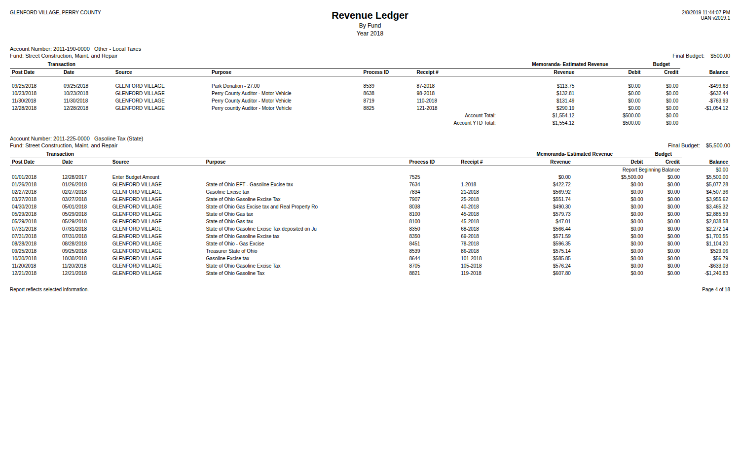GLENFORD VILLAGE, PERRY COUNTY
2/8/2019 11:44:07 PM
UAN v2019.1
Revenue Ledger
By Fund
Year 2018
Account Number: 2011-190-0000 Other - Local Taxes
Fund: Street Construction, Maint. and Repair Final Budget: $500.00
| Transaction | | | | | Memoranda- Estimated Revenue | Budget |
| --- | --- | --- | --- | --- | --- | --- |
| Post Date | Date | Source | Purpose | Process ID | Receipt # | Revenue | Debit | Credit | Balance |
| 09/25/2018 | 09/25/2018 | GLENFORD VILLAGE | Park Donation - 27.00 | 8539 | 87-2018 | $113.75 | $0.00 | $0.00 | -$499.63 |
| 10/23/2018 | 10/23/2018 | GLENFORD VILLAGE | Perry County Auditor - Motor Vehicle | 8638 | 98-2018 | $132.81 | $0.00 | $0.00 | -$632.44 |
| 11/30/2018 | 11/30/2018 | GLENFORD VILLAGE | Perry County Auditor - Motor Vehicle | 8719 | 110-2018 | $131.49 | $0.00 | $0.00 | -$763.93 |
| 12/28/2018 | 12/28/2018 | GLENFORD VILLAGE | Perry countty Auditor - Motor Vehicle | 8825 | 121-2018 | $290.19 | $0.00 | $0.00 | -$1,054.12 |
| | Account Total: | $1,554.12 | $500.00 | $0.00 | |
| | Account YTD Total: | $1,554.12 | $500.00 | $0.00 | |
Account Number: 2011-225-0000 Gasoline Tax (State)
Fund: Street Construction, Maint. and Repair Final Budget: $5,500.00
| Transaction | | | | | Memoranda- Estimated Revenue | Budget |
| --- | --- | --- | --- | --- | --- | --- |
| Post Date | Date | Source | Purpose | Process ID | Receipt # | Revenue | Debit | Credit | Balance |
| | Report Beginning Balance | $0.00 |
| 01/01/2018 | 12/28/2017 | Enter Budget Amount | | 7525 | | $0.00 | $5,500.00 | $0.00 | $5,500.00 |
| 01/26/2018 | 01/26/2018 | GLENFORD VILLAGE | State of Ohio EFT - Gasoline Excise tax | 7634 | 1-2018 | $422.72 | $0.00 | $0.00 | $5,077.28 |
| 02/27/2018 | 02/27/2018 | GLENFORD VILLAGE | Gasoline Excise tax | 7834 | 21-2018 | $569.92 | $0.00 | $0.00 | $4,507.36 |
| 03/27/2018 | 03/27/2018 | GLENFORD VILLAGE | State of Ohio Gasoline Excise Tax | 7907 | 25-2018 | $551.74 | $0.00 | $0.00 | $3,955.62 |
| 04/30/2018 | 05/01/2018 | GLENFORD VILLAGE | State of Ohio Gas Excise tax and Real Property Ro | 8038 | 40-2018 | $490.30 | $0.00 | $0.00 | $3,465.32 |
| 05/29/2018 | 05/29/2018 | GLENFORD VILLAGE | State of Ohio Gas tax | 8100 | 45-2018 | $579.73 | $0.00 | $0.00 | $2,885.59 |
| 05/29/2018 | 05/29/2018 | GLENFORD VILLAGE | State of Ohio Gas tax | 8100 | 45-2018 | $47.01 | $0.00 | $0.00 | $2,838.58 |
| 07/31/2018 | 07/31/2018 | GLENFORD VILLAGE | State of Ohio Gasoline Excise Tax deposited on Ju | 8350 | 68-2018 | $566.44 | $0.00 | $0.00 | $2,272.14 |
| 07/31/2018 | 07/31/2018 | GLENFORD VILLAGE | State of Ohio Gasoline Excise tax | 8350 | 69-2018 | $571.59 | $0.00 | $0.00 | $1,700.55 |
| 08/28/2018 | 08/28/2018 | GLENFORD VILLAGE | State of Ohio - Gas Excise | 8451 | 78-2018 | $596.35 | $0.00 | $0.00 | $1,104.20 |
| 09/25/2018 | 09/25/2018 | GLENFORD VILLAGE | Treasurer State of Ohio | 8539 | 86-2018 | $575.14 | $0.00 | $0.00 | $529.06 |
| 10/30/2018 | 10/30/2018 | GLENFORD VILLAGE | Gasoline Excise tax | 8644 | 101-2018 | $585.85 | $0.00 | $0.00 | -$56.79 |
| 11/20/2018 | 11/20/2018 | GLENFORD VILLAGE | State of Ohio Gasoline Excise Tax | 8705 | 105-2018 | $576.24 | $0.00 | $0.00 | -$633.03 |
| 12/21/2018 | 12/21/2018 | GLENFORD VILLAGE | State of Ohio Gasoline Tax | 8821 | 119-2018 | $607.80 | $0.00 | $0.00 | -$1,240.83 |
Report reflects selected information. Page 4 of 18